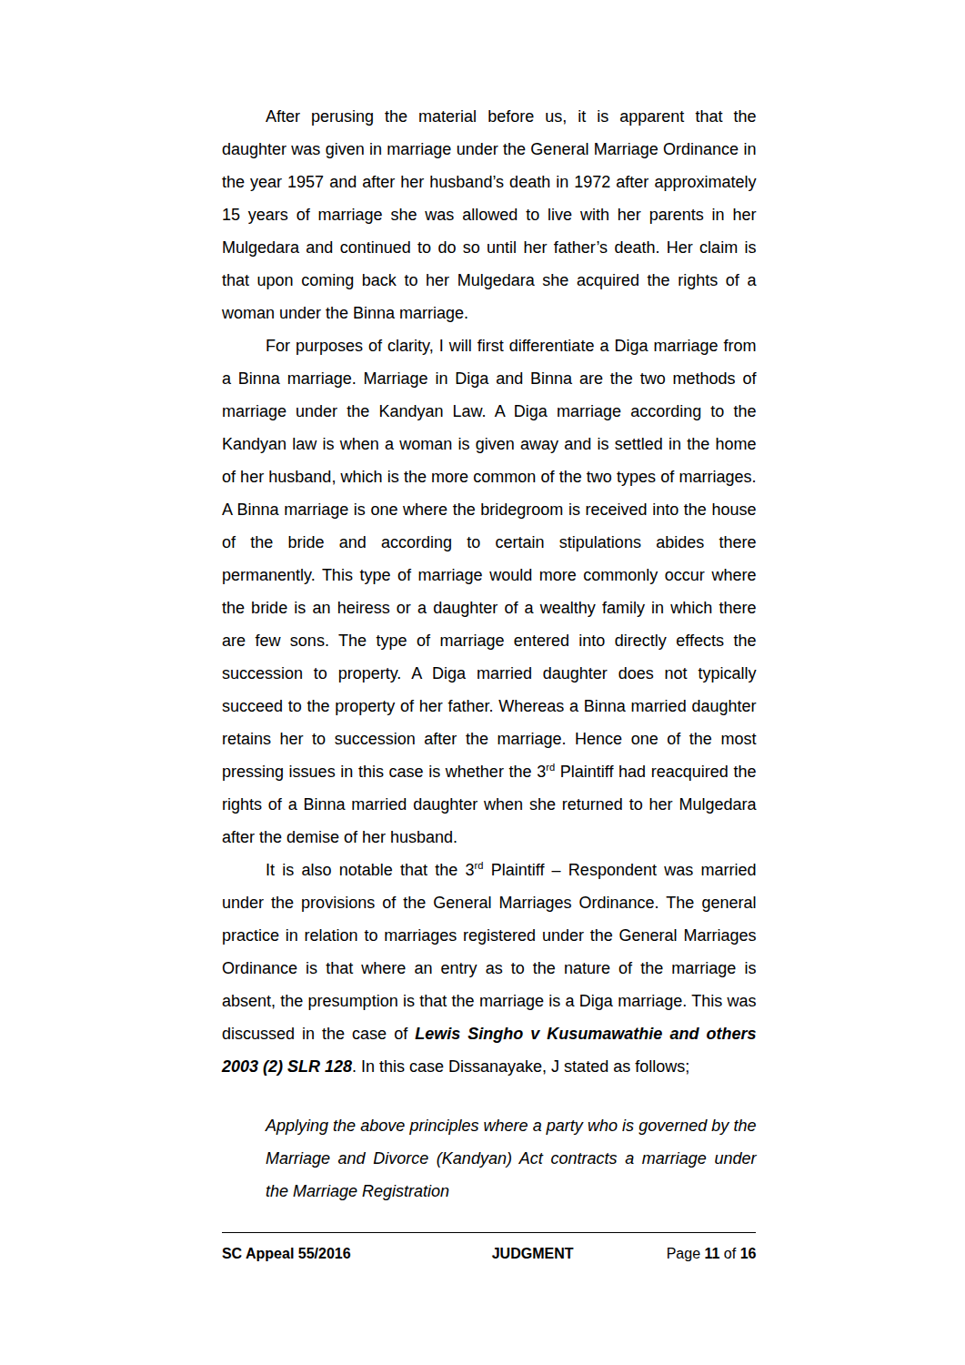After perusing the material before us, it is apparent that the daughter was given in marriage under the General Marriage Ordinance in the year 1957 and after her husband’s death in 1972 after approximately 15 years of marriage she was allowed to live with her parents in her Mulgedara and continued to do so until her father’s death. Her claim is that upon coming back to her Mulgedara she acquired the rights of a woman under the Binna marriage.
For purposes of clarity, I will first differentiate a Diga marriage from a Binna marriage. Marriage in Diga and Binna are the two methods of marriage under the Kandyan Law. A Diga marriage according to the Kandyan law is when a woman is given away and is settled in the home of her husband, which is the more common of the two types of marriages. A Binna marriage is one where the bridegroom is received into the house of the bride and according to certain stipulations abides there permanently. This type of marriage would more commonly occur where the bride is an heiress or a daughter of a wealthy family in which there are few sons. The type of marriage entered into directly effects the succession to property. A Diga married daughter does not typically succeed to the property of her father. Whereas a Binna married daughter retains her to succession after the marriage. Hence one of the most pressing issues in this case is whether the 3rd Plaintiff had reacquired the rights of a Binna married daughter when she returned to her Mulgedara after the demise of her husband.
It is also notable that the 3rd Plaintiff – Respondent was married under the provisions of the General Marriages Ordinance. The general practice in relation to marriages registered under the General Marriages Ordinance is that where an entry as to the nature of the marriage is absent, the presumption is that the marriage is a Diga marriage. This was discussed in the case of Lewis Singho v Kusumawathie and others 2003 (2) SLR 128. In this case Dissanayake, J stated as follows;
Applying the above principles where a party who is governed by the Marriage and Divorce (Kandyan) Act contracts a marriage under the Marriage Registration
SC Appeal 55/2016
JUDGMENT
Page 11 of 16